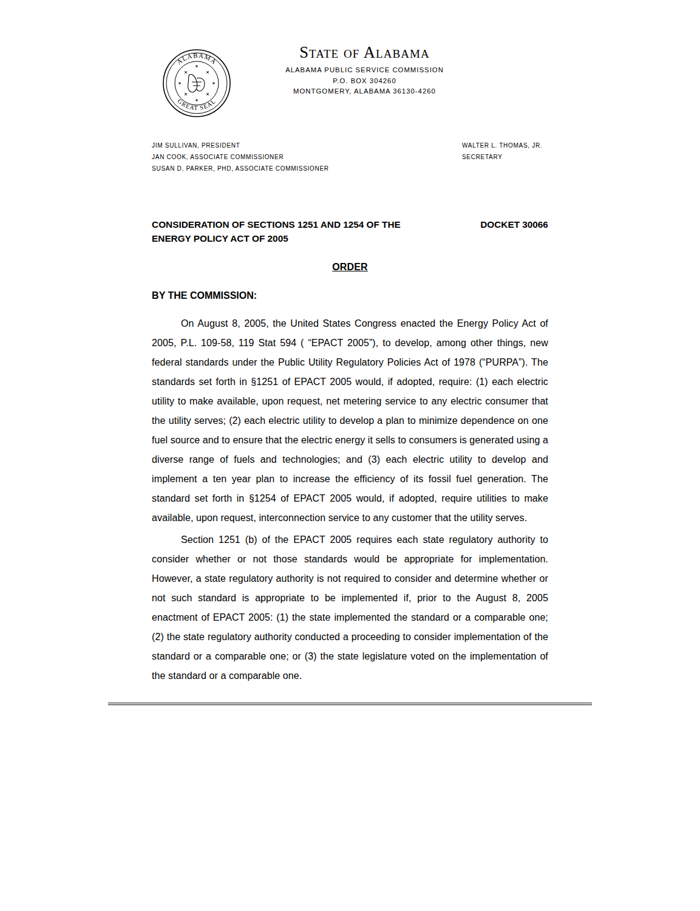ALABAMA GREAT SEAL
State of Alabama
Alabama Public Service Commission
P.O. Box 304260
Montgomery, Alabama 36130-4260
Jim Sullivan, President
Jan Cook, Associate Commissioner
Susan D. Parker, PhD, Associate Commissioner
Walter L. Thomas, Jr.
Secretary
Consideration of Sections 1251 and 1254 of the Energy Policy Act of 2005
DOCKET 30066
ORDER
BY THE COMMISSION:
On August 8, 2005, the United States Congress enacted the Energy Policy Act of 2005, P.L. 109-58, 119 Stat 594 ( “EPACT 2005”), to develop, among other things, new federal standards under the Public Utility Regulatory Policies Act of 1978 (“PURPA”). The standards set forth in §1251 of EPACT 2005 would, if adopted, require: (1) each electric utility to make available, upon request, net metering service to any electric consumer that the utility serves; (2) each electric utility to develop a plan to minimize dependence on one fuel source and to ensure that the electric energy it sells to consumers is generated using a diverse range of fuels and technologies; and (3) each electric utility to develop and implement a ten year plan to increase the efficiency of its fossil fuel generation. The standard set forth in §1254 of EPACT 2005 would, if adopted, require utilities to make available, upon request, interconnection service to any customer that the utility serves.
Section 1251 (b) of the EPACT 2005 requires each state regulatory authority to consider whether or not those standards would be appropriate for implementation. However, a state regulatory authority is not required to consider and determine whether or not such standard is appropriate to be implemented if, prior to the August 8, 2005 enactment of EPACT 2005: (1) the state implemented the standard or a comparable one; (2) the state regulatory authority conducted a proceeding to consider implementation of the standard or a comparable one; or (3) the state legislature voted on the implementation of the standard or a comparable one.